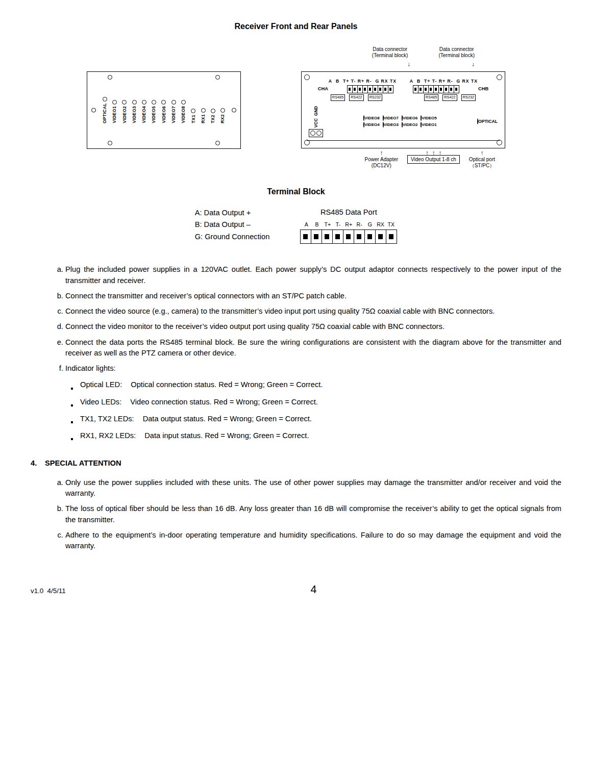Receiver Front and Rear Panels
Data connector
(Terminal block)
Data connector
(Terminal block)
↓
↓
OPTICAL
VIDEO1
VIDEO2
VIDEO3
VIDEO4
VIDEO5
VIDEO6
VIDEO7
VIDEO8
TX1
RX1
TX2
RX2
A B T+ T- R+ R- G RX TX A B T+ T- R+ R- G RX TX
CHA
CHB
RS485 RS422 RS232
RS485 RS422 RS232
VCC GND
VIDEO8
VIDEO7
VIDEO6
VIDEO5
VIDEO4
VIDEO3
VIDEO2
VIDEO1
OPTICAL
↑
Power Adapter
(DC12V)
↑ ↑ ↑
Video Output 1-8 ch
↑
Optical port
（ST/PC）
Terminal Block
A: Data Output +
B: Data Output –
G: Ground Connection
RS485 Data Port
ABT+T- R+R-GRX TX
Plug the included power supplies in a 120VAC outlet. Each power supply’s DC output adaptor connects respectively to the power input of the transmitter and receiver.
Connect the transmitter and receiver’s optical connectors with an ST/PC patch cable.
Connect the video source (e.g., camera) to the transmitter’s video input port using quality 75Ω coaxial cable with BNC connectors.
Connect the video monitor to the receiver’s video output port using quality 75Ω coaxial cable with BNC connectors.
Connect the data ports the RS485 terminal block. Be sure the wiring configurations are consistent with the diagram above for the transmitter and receiver as well as the PTZ camera or other device.
Indicator lights:
| Optical LED: | Optical connection status. Red = Wrong; Green = Correct. |
| Video LEDs: | Video connection status. Red = Wrong; Green = Correct. |
| TX1, TX2 LEDs: | Data output status. Red = Wrong; Green = Correct. |
| RX1, RX2 LEDs: | Data input status. Red = Wrong; Green = Correct. |
4. SPECIAL ATTENTION
Only use the power supplies included with these units. The use of other power supplies may damage the transmitter and/or receiver and void the warranty.
The loss of optical fiber should be less than 16 dB. Any loss greater than 16 dB will compromise the receiver’s ability to get the optical signals from the transmitter.
Adhere to the equipment’s in-door operating temperature and humidity specifications. Failure to do so may damage the equipment and void the warranty.
v1.0 4/5/11 4